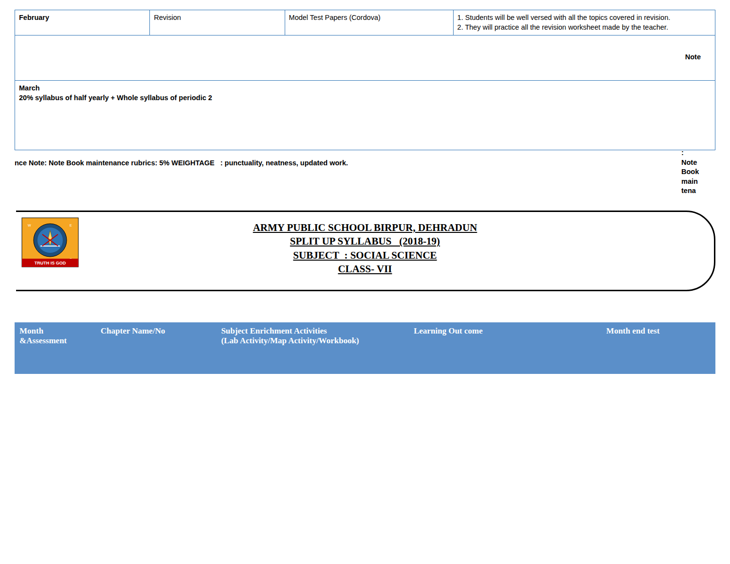Note
:
Note
Book
main
tena
| February | Revision | Model Test Papers (Cordova) | 1. Students will be well versed with all the topics covered in revision. 2. They will practice all the revision worksheet made by the teacher. |
| March 20% syllabus of half yearly + Whole syllabus of periodic 2 |
nce Note: Note Book maintenance rubrics: 5% WEIGHTAGE : punctuality, neatness, updated work.
W E S TRUTH IS GOD
ARMY PUBLIC SCHOOL BIRPUR, DEHRADUN
SPLIT UP SYLLABUS (2018-19)
SUBJECT : SOCIAL SCIENCE
CLASS- VII
| Month &Assessment | Chapter Name/No | Subject Enrichment Activities (Lab Activity/Map Activity/Workbook) | Learning Out come | Month end test |
| --- | --- | --- | --- | --- |